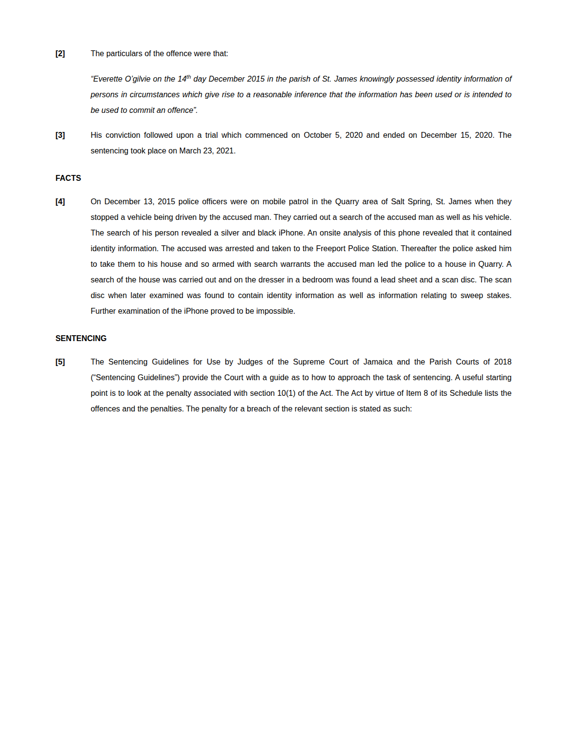[2]
The particulars of the offence were that:
“Everette O’gilvie on the 14th day December 2015 in the parish of St. James knowingly possessed identity information of persons in circumstances which give rise to a reasonable inference that the information has been used or is intended to be used to commit an offence”.
[3]
His conviction followed upon a trial which commenced on October 5, 2020 and ended on December 15, 2020. The sentencing took place on March 23, 2021.
FACTS
[4]
On December 13, 2015 police officers were on mobile patrol in the Quarry area of Salt Spring, St. James when they stopped a vehicle being driven by the accused man. They carried out a search of the accused man as well as his vehicle. The search of his person revealed a silver and black iPhone. An onsite analysis of this phone revealed that it contained identity information. The accused was arrested and taken to the Freeport Police Station. Thereafter the police asked him to take them to his house and so armed with search warrants the accused man led the police to a house in Quarry. A search of the house was carried out and on the dresser in a bedroom was found a lead sheet and a scan disc. The scan disc when later examined was found to contain identity information as well as information relating to sweep stakes. Further examination of the iPhone proved to be impossible.
SENTENCING
[5]
The Sentencing Guidelines for Use by Judges of the Supreme Court of Jamaica and the Parish Courts of 2018 (“Sentencing Guidelines”) provide the Court with a guide as to how to approach the task of sentencing. A useful starting point is to look at the penalty associated with section 10(1) of the Act. The Act by virtue of Item 8 of its Schedule lists the offences and the penalties. The penalty for a breach of the relevant section is stated as such: